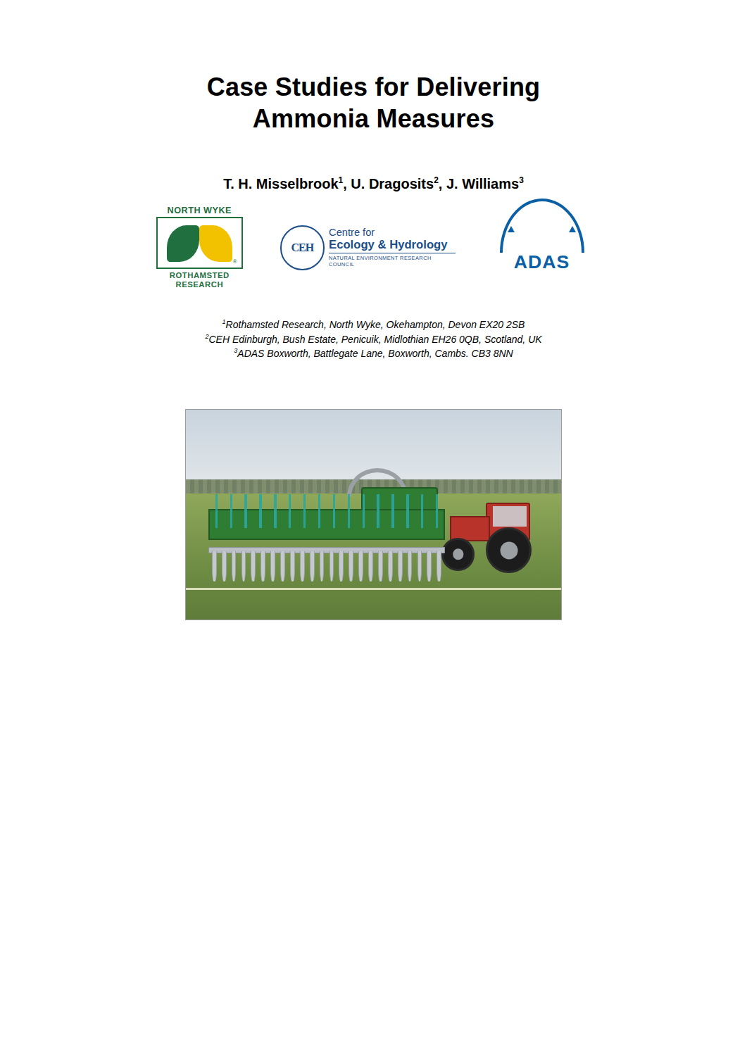Case Studies for Delivering Ammonia Measures
T. H. Misselbrook1, U. Dragosits2, J. Williams3
NORTH WYKE
®
ROTHAMSTED
RESEARCH
CEH
Centre for
Ecology & Hydrology
NATURAL ENVIRONMENT RESEARCH COUNCIL
ADAS
1Rothamsted Research, North Wyke, Okehampton, Devon EX20 2SB
2CEH Edinburgh, Bush Estate, Penicuik, Midlothian EH26 0QB, Scotland, UK
3ADAS Boxworth, Battlegate Lane, Boxworth, Cambs. CB3 8NN